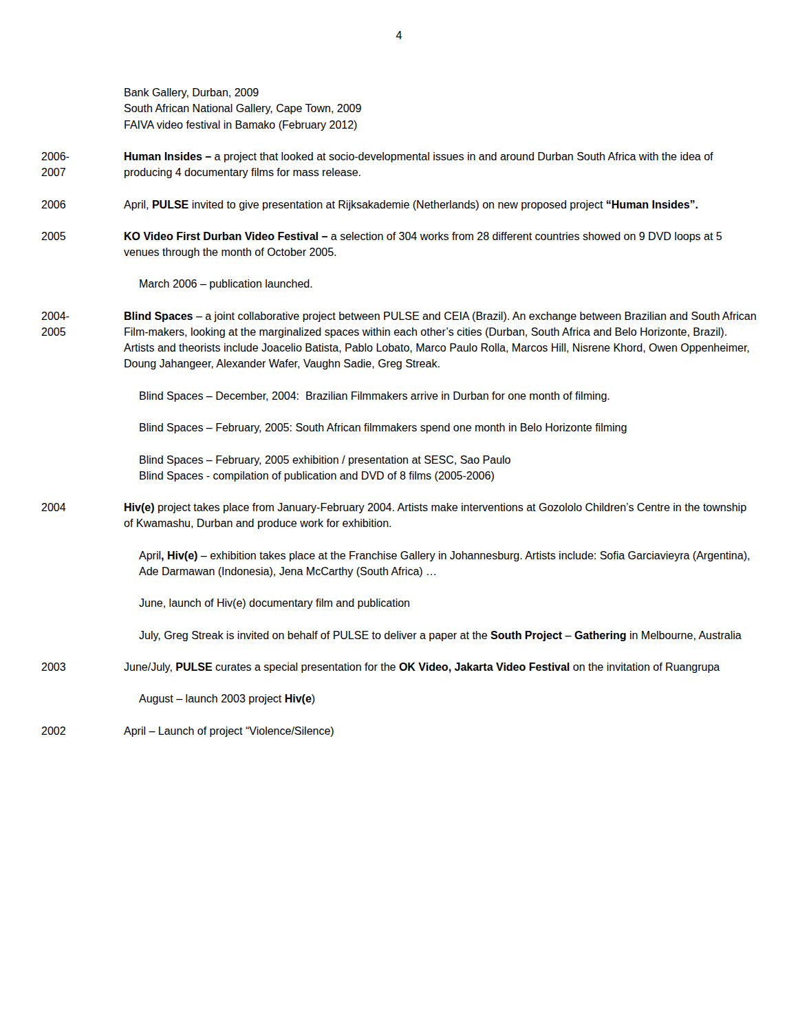4
| | Bank Gallery, Durban, 2009 South African National Gallery, Cape Town, 2009 FAIVA video festival in Bamako (February 2012) |
| 2006- 2007 | Human Insides – a project that looked at socio-developmental issues in and around Durban South Africa with the idea of producing 4 documentary films for mass release. |
| 2006 | April, PULSE invited to give presentation at Rijksakademie (Netherlands) on new proposed project “Human Insides”. |
| 2005 | KO Video First Durban Video Festival – a selection of 304 works from 28 different countries showed on 9 DVD loops at 5 venues through the month of October 2005. March 2006 – publication launched. |
| 2004- 2005 | Blind Spaces – a joint collaborative project between PULSE and CEIA (Brazil). An exchange between Brazilian and South African Film-makers, looking at the marginalized spaces within each other’s cities (Durban, South Africa and Belo Horizonte, Brazil). Artists and theorists include Joacelio Batista, Pablo Lobato, Marco Paulo Rolla, Marcos Hill, Nisrene Khord, Owen Oppenheimer, Doung Jahangeer, Alexander Wafer, Vaughn Sadie, Greg Streak. Blind Spaces – December, 2004: Brazilian Filmmakers arrive in Durban for one month of filming. Blind Spaces – February, 2005: South African filmmakers spend one month in Belo Horizonte filming Blind Spaces – February, 2005 exhibition / presentation at SESC, Sao Paulo Blind Spaces - compilation of publication and DVD of 8 films (2005-2006) |
| 2004 | Hiv(e) project takes place from January-February 2004. Artists make interventions at Gozololo Children’s Centre in the township of Kwamashu, Durban and produce work for exhibition. April , Hiv(e) – exhibition takes place at the Franchise Gallery in Johannesburg. Artists include: Sofia Garciavieyra (Argentina), Ade Darmawan (Indonesia), Jena McCarthy (South Africa) … June, launch of Hiv(e) documentary film and publication July, Greg Streak is invited on behalf of PULSE to deliver a paper at the South Project – Gathering in Melbourne, Australia |
| 2003 | June/July, PULSE curates a special presentation for the OK Video, Jakarta Video Festival on the invitation of Ruangrupa August – launch 2003 project Hiv(e ) |
| 2002 | April – Launch of project “Violence/Silence) |